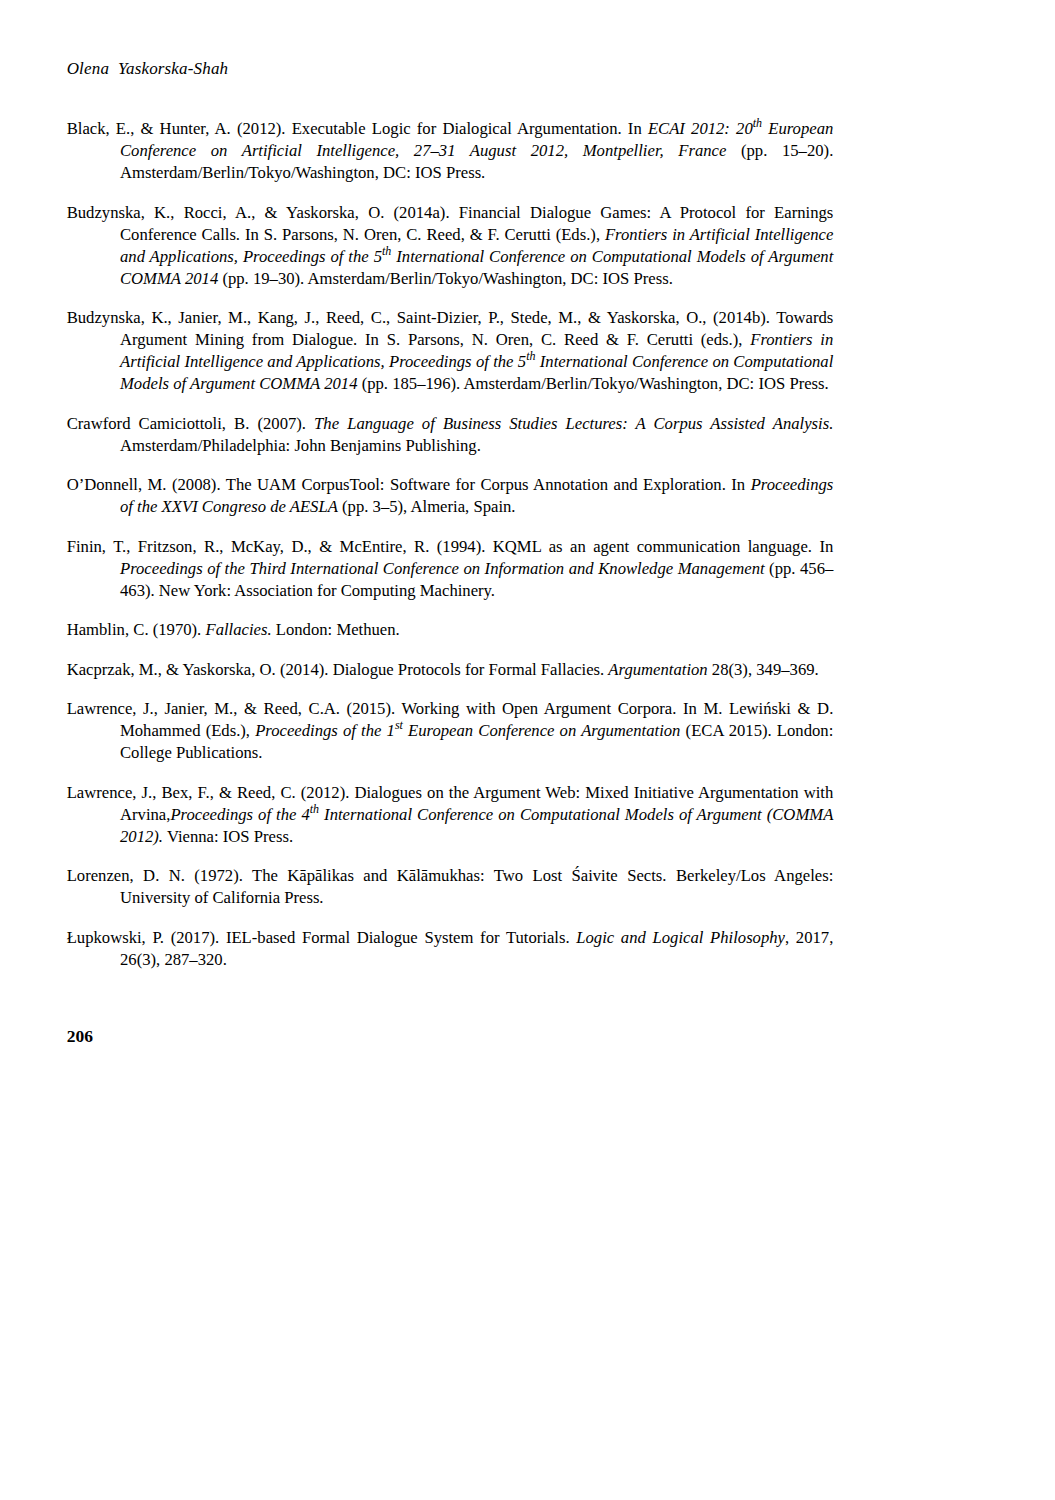Olena Yaskorska-Shah
Black, E., & Hunter, A. (2012). Executable Logic for Dialogical Argumentation. In ECAI 2012: 20th European Conference on Artificial Intelligence, 27–31 August 2012, Montpellier, France (pp. 15–20). Amsterdam/Berlin/Tokyo/Washington, DC: IOS Press.
Budzynska, K., Rocci, A., & Yaskorska, O. (2014a). Financial Dialogue Games: A Protocol for Earnings Conference Calls. In S. Parsons, N. Oren, C. Reed, & F. Cerutti (Eds.), Frontiers in Artificial Intelligence and Applications, Proceedings of the 5th International Conference on Computational Models of Argument COMMA 2014 (pp. 19–30). Amsterdam/Berlin/Tokyo/Washington, DC: IOS Press.
Budzynska, K., Janier, M., Kang, J., Reed, C., Saint-Dizier, P., Stede, M., & Yaskorska, O., (2014b). Towards Argument Mining from Dialogue. In S. Parsons, N. Oren, C. Reed & F. Cerutti (eds.), Frontiers in Artificial Intelligence and Applications, Proceedings of the 5th International Conference on Computational Models of Argument COMMA 2014 (pp. 185–196). Amsterdam/Berlin/Tokyo/Washington, DC: IOS Press.
Crawford Camiciottoli, B. (2007). The Language of Business Studies Lectures: A Corpus Assisted Analysis. Amsterdam/Philadelphia: John Benjamins Publishing.
O’Donnell, M. (2008). The UAM CorpusTool: Software for Corpus Annotation and Exploration. In Proceedings of the XXVI Congreso de AESLA (pp. 3–5), Almeria, Spain.
Finin, T., Fritzson, R., McKay, D., & McEntire, R. (1994). KQML as an agent communication language. In Proceedings of the Third International Conference on Information and Knowledge Management (pp. 456–463). New York: Association for Computing Machinery.
Hamblin, C. (1970). Fallacies. London: Methuen.
Kacprzak, M., & Yaskorska, O. (2014). Dialogue Protocols for Formal Fallacies. Argumentation 28(3), 349–369.
Lawrence, J., Janier, M., & Reed, C.A. (2015). Working with Open Argument Corpora. In M. Lewiński & D. Mohammed (Eds.), Proceedings of the 1st European Conference on Argumentation (ECA 2015). London: College Publications.
Lawrence, J., Bex, F., & Reed, C. (2012). Dialogues on the Argument Web: Mixed Initiative Argumentation with Arvina,Proceedings of the 4th International Conference on Computational Models of Argument (COMMA 2012). Vienna: IOS Press.
Lorenzen, D. N. (1972). The Kāpālikas and Kālāmukhas: Two Lost Śaivite Sects. Berkeley/Los Angeles: University of California Press.
Łupkowski, P. (2017). IEL-based Formal Dialogue System for Tutorials. Logic and Logical Philosophy, 2017, 26(3), 287–320.
206